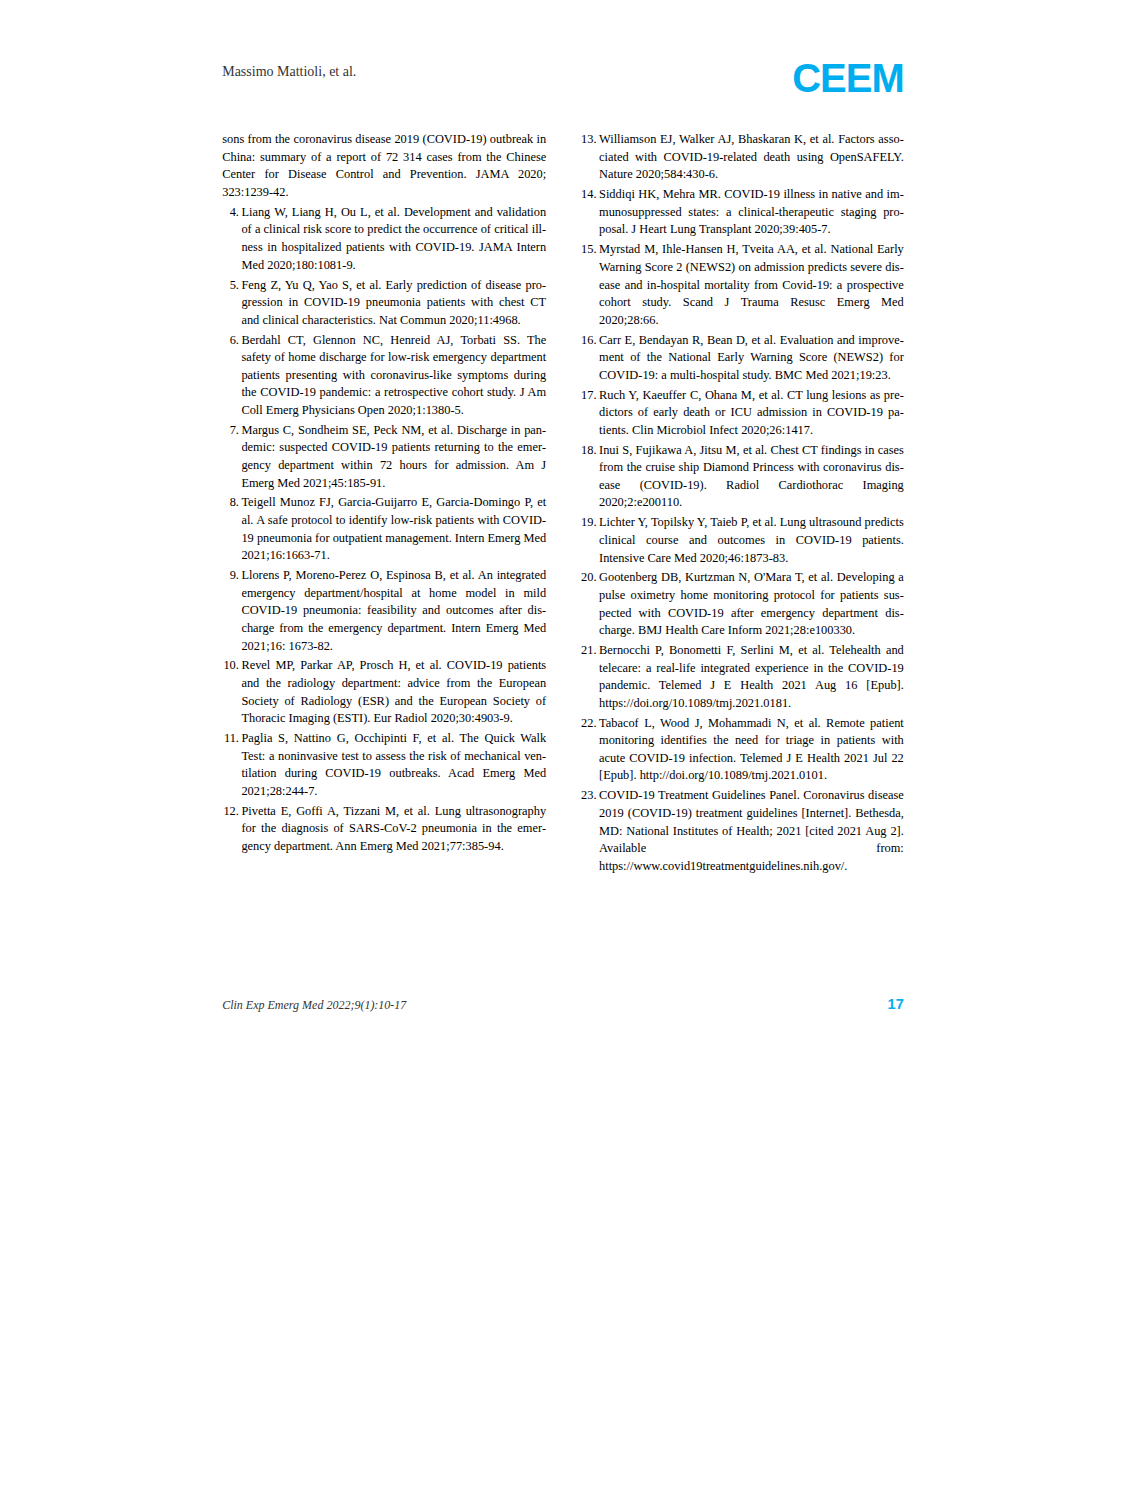Massimo Mattioli, et al.
CEEM
sons from the coronavirus disease 2019 (COVID-19) outbreak in China: summary of a report of 72 314 cases from the Chinese Center for Disease Control and Prevention. JAMA 2020; 323:1239-42.
4. Liang W, Liang H, Ou L, et al. Development and validation of a clinical risk score to predict the occurrence of critical illness in hospitalized patients with COVID-19. JAMA Intern Med 2020;180:1081-9.
5. Feng Z, Yu Q, Yao S, et al. Early prediction of disease progression in COVID-19 pneumonia patients with chest CT and clinical characteristics. Nat Commun 2020;11:4968.
6. Berdahl CT, Glennon NC, Henreid AJ, Torbati SS. The safety of home discharge for low-risk emergency department patients presenting with coronavirus-like symptoms during the COVID-19 pandemic: a retrospective cohort study. J Am Coll Emerg Physicians Open 2020;1:1380-5.
7. Margus C, Sondheim SE, Peck NM, et al. Discharge in pandemic: suspected COVID-19 patients returning to the emergency department within 72 hours for admission. Am J Emerg Med 2021;45:185-91.
8. Teigell Munoz FJ, Garcia-Guijarro E, Garcia-Domingo P, et al. A safe protocol to identify low-risk patients with COVID-19 pneumonia for outpatient management. Intern Emerg Med 2021;16:1663-71.
9. Llorens P, Moreno-Perez O, Espinosa B, et al. An integrated emergency department/hospital at home model in mild COVID-19 pneumonia: feasibility and outcomes after discharge from the emergency department. Intern Emerg Med 2021;16: 1673-82.
10. Revel MP, Parkar AP, Prosch H, et al. COVID-19 patients and the radiology department: advice from the European Society of Radiology (ESR) and the European Society of Thoracic Imaging (ESTI). Eur Radiol 2020;30:4903-9.
11. Paglia S, Nattino G, Occhipinti F, et al. The Quick Walk Test: a noninvasive test to assess the risk of mechanical ventilation during COVID-19 outbreaks. Acad Emerg Med 2021;28:244-7.
12. Pivetta E, Goffi A, Tizzani M, et al. Lung ultrasonography for the diagnosis of SARS-CoV-2 pneumonia in the emergency department. Ann Emerg Med 2021;77:385-94.
13. Williamson EJ, Walker AJ, Bhaskaran K, et al. Factors associated with COVID-19-related death using OpenSAFELY. Nature 2020;584:430-6.
14. Siddiqi HK, Mehra MR. COVID-19 illness in native and immunosuppressed states: a clinical-therapeutic staging proposal. J Heart Lung Transplant 2020;39:405-7.
15. Myrstad M, Ihle-Hansen H, Tveita AA, et al. National Early Warning Score 2 (NEWS2) on admission predicts severe disease and in-hospital mortality from Covid-19: a prospective cohort study. Scand J Trauma Resusc Emerg Med 2020;28:66.
16. Carr E, Bendayan R, Bean D, et al. Evaluation and improvement of the National Early Warning Score (NEWS2) for COVID-19: a multi-hospital study. BMC Med 2021;19:23.
17. Ruch Y, Kaeuffer C, Ohana M, et al. CT lung lesions as predictors of early death or ICU admission in COVID-19 patients. Clin Microbiol Infect 2020;26:1417.
18. Inui S, Fujikawa A, Jitsu M, et al. Chest CT findings in cases from the cruise ship Diamond Princess with coronavirus disease (COVID-19). Radiol Cardiothorac Imaging 2020;2:e200110.
19. Lichter Y, Topilsky Y, Taieb P, et al. Lung ultrasound predicts clinical course and outcomes in COVID-19 patients. Intensive Care Med 2020;46:1873-83.
20. Gootenberg DB, Kurtzman N, O'Mara T, et al. Developing a pulse oximetry home monitoring protocol for patients suspected with COVID-19 after emergency department discharge. BMJ Health Care Inform 2021;28:e100330.
21. Bernocchi P, Bonometti F, Serlini M, et al. Telehealth and telecare: a real-life integrated experience in the COVID-19 pandemic. Telemed J E Health 2021 Aug 16 [Epub]. https://doi.org/10.1089/tmj.2021.0181.
22. Tabacof L, Wood J, Mohammadi N, et al. Remote patient monitoring identifies the need for triage in patients with acute COVID-19 infection. Telemed J E Health 2021 Jul 22 [Epub]. http://doi.org/10.1089/tmj.2021.0101.
23. COVID-19 Treatment Guidelines Panel. Coronavirus disease 2019 (COVID-19) treatment guidelines [Internet]. Bethesda, MD: National Institutes of Health; 2021 [cited 2021 Aug 2]. Available from: https://www.covid19treatmentguidelines.nih.gov/.
Clin Exp Emerg Med 2022;9(1):10-17
17